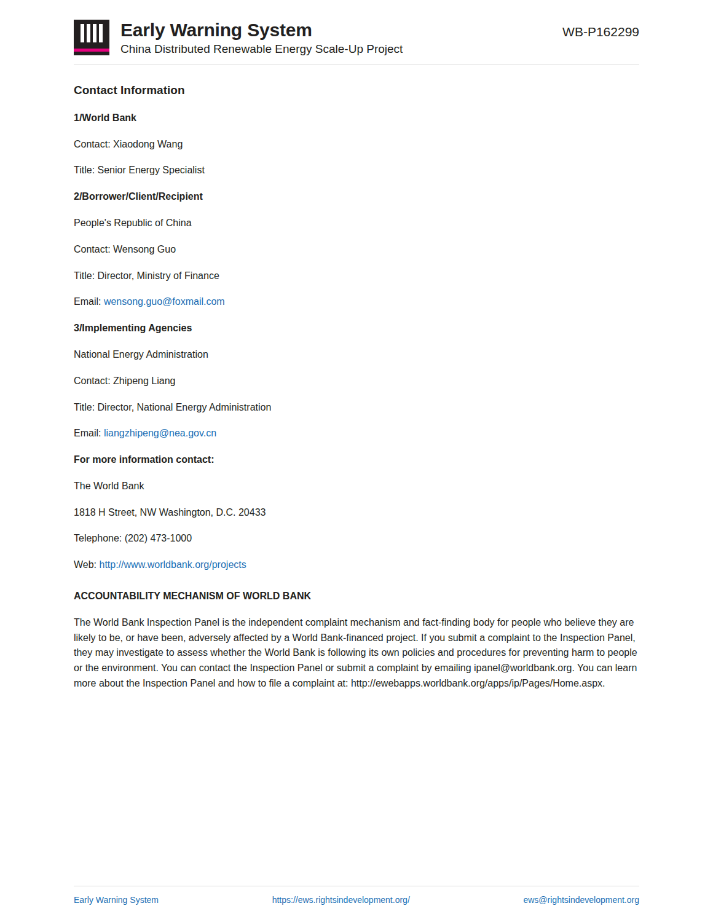Early Warning System
China Distributed Renewable Energy Scale-Up Project
WB-P162299
Contact Information
1/World Bank
Contact: Xiaodong Wang
Title: Senior Energy Specialist
2/Borrower/Client/Recipient
People's Republic of China
Contact: Wensong Guo
Title: Director, Ministry of Finance
Email: wensong.guo@foxmail.com
3/Implementing Agencies
National Energy Administration
Contact: Zhipeng Liang
Title: Director, National Energy Administration
Email: liangzhipeng@nea.gov.cn
For more information contact:
The World Bank
1818 H Street, NW Washington, D.C. 20433
Telephone: (202) 473-1000
Web: http://www.worldbank.org/projects
ACCOUNTABILITY MECHANISM OF WORLD BANK
The World Bank Inspection Panel is the independent complaint mechanism and fact-finding body for people who believe they are likely to be, or have been, adversely affected by a World Bank-financed project. If you submit a complaint to the Inspection Panel, they may investigate to assess whether the World Bank is following its own policies and procedures for preventing harm to people or the environment. You can contact the Inspection Panel or submit a complaint by emailing ipanel@worldbank.org. You can learn more about the Inspection Panel and how to file a complaint at: http://ewebapps.worldbank.org/apps/ip/Pages/Home.aspx.
Early Warning System
https://ews.rightsindevelopment.org/
ews@rightsindevelopment.org